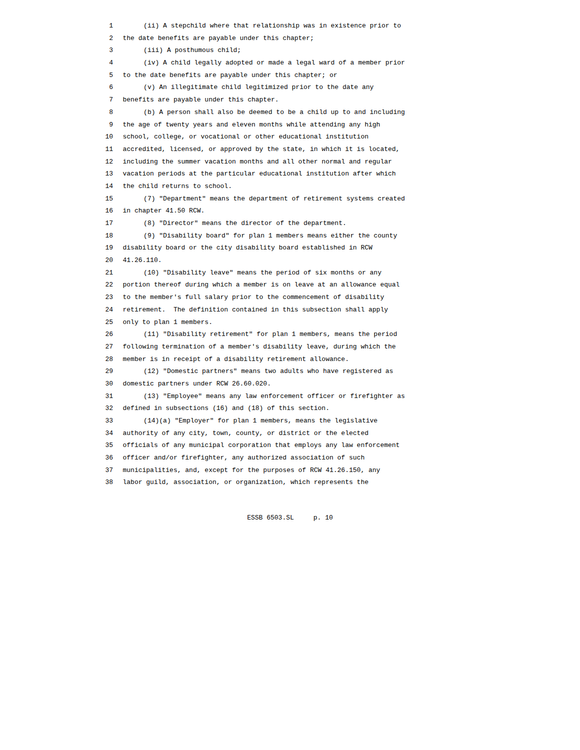(ii) A stepchild where that relationship was in existence prior to
the date benefits are payable under this chapter;
(iii) A posthumous child;
(iv) A child legally adopted or made a legal ward of a member prior
to the date benefits are payable under this chapter; or
(v) An illegitimate child legitimized prior to the date any
benefits are payable under this chapter.
(b) A person shall also be deemed to be a child up to and including
the age of twenty years and eleven months while attending any high
school, college, or vocational or other educational institution
accredited, licensed, or approved by the state, in which it is located,
including the summer vacation months and all other normal and regular
vacation periods at the particular educational institution after which
the child returns to school.
(7) "Department" means the department of retirement systems created
in chapter 41.50 RCW.
(8) "Director" means the director of the department.
(9) "Disability board" for plan 1 members means either the county
disability board or the city disability board established in RCW
41.26.110.
(10) "Disability leave" means the period of six months or any
portion thereof during which a member is on leave at an allowance equal
to the member's full salary prior to the commencement of disability
retirement. The definition contained in this subsection shall apply
only to plan 1 members.
(11) "Disability retirement" for plan 1 members, means the period
following termination of a member's disability leave, during which the
member is in receipt of a disability retirement allowance.
(12) "Domestic partners" means two adults who have registered as
domestic partners under RCW 26.60.020.
(13) "Employee" means any law enforcement officer or firefighter as
defined in subsections (16) and (18) of this section.
(14)(a) "Employer" for plan 1 members, means the legislative
authority of any city, town, county, or district or the elected
officials of any municipal corporation that employs any law enforcement
officer and/or firefighter, any authorized association of such
municipalities, and, except for the purposes of RCW 41.26.150, any
labor guild, association, or organization, which represents the
ESSB 6503.SL p. 10